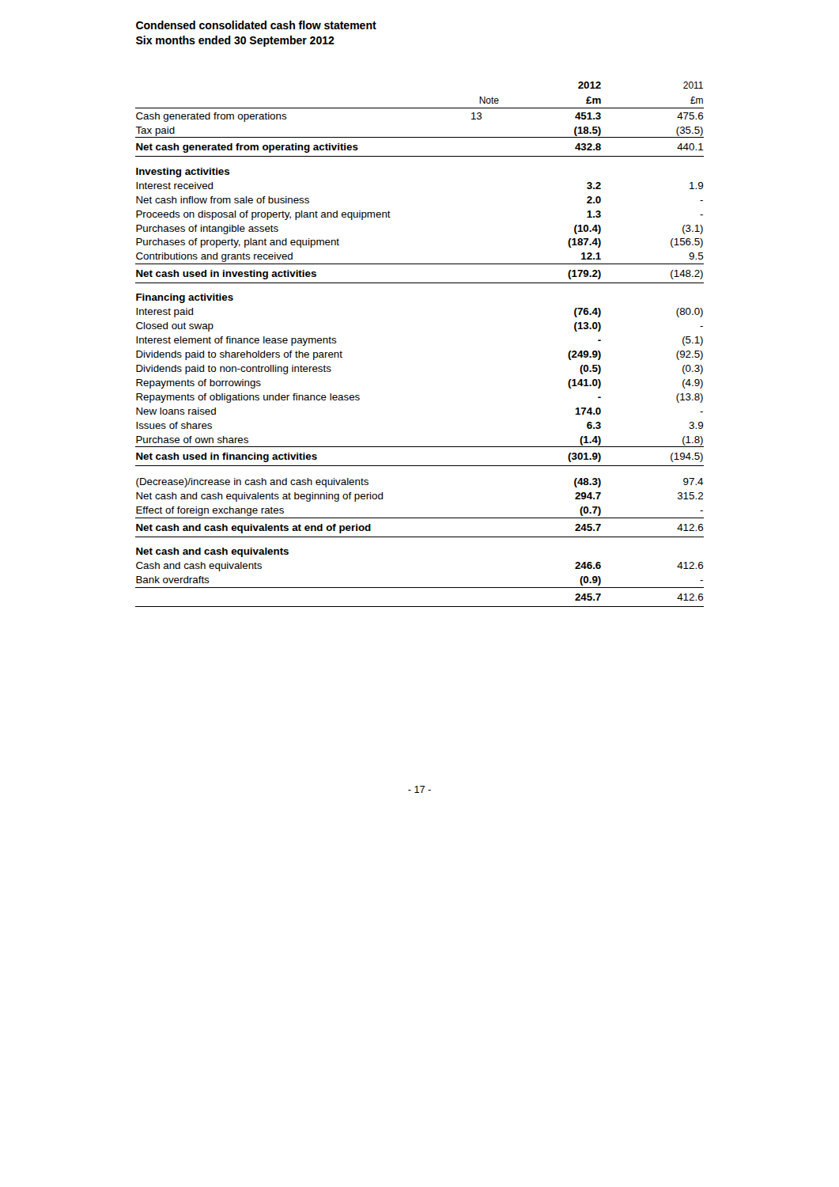Condensed consolidated cash flow statement
Six months ended 30 September 2012
| | | 2012 | 2011 |
| --- | --- | --- | --- |
| | Note | £m | £m |
| Cash generated from operations | 13 | 451.3 | 475.6 |
| Tax paid | | (18.5) | (35.5) |
| Net cash generated from operating activities | | 432.8 | 440.1 |
| Investing activities | | | |
| Interest received | | 3.2 | 1.9 |
| Net cash inflow from sale of business | | 2.0 | - |
| Proceeds on disposal of property, plant and equipment | | 1.3 | - |
| Purchases of intangible assets | | (10.4) | (3.1) |
| Purchases of property, plant and equipment | | (187.4) | (156.5) |
| Contributions and grants received | | 12.1 | 9.5 |
| Net cash used in investing activities | | (179.2) | (148.2) |
| Financing activities | | | |
| Interest paid | | (76.4) | (80.0) |
| Closed out swap | | (13.0) | - |
| Interest element of finance lease payments | | - | (5.1) |
| Dividends paid to shareholders of the parent | | (249.9) | (92.5) |
| Dividends paid to non-controlling interests | | (0.5) | (0.3) |
| Repayments of borrowings | | (141.0) | (4.9) |
| Repayments of obligations under finance leases | | - | (13.8) |
| New loans raised | | 174.0 | - |
| Issues of shares | | 6.3 | 3.9 |
| Purchase of own shares | | (1.4) | (1.8) |
| Net cash used in financing activities | | (301.9) | (194.5) |
| (Decrease)/increase in cash and cash equivalents | | (48.3) | 97.4 |
| Net cash and cash equivalents at beginning of period | | 294.7 | 315.2 |
| Effect of foreign exchange rates | | (0.7) | - |
| Net cash and cash equivalents at end of period | | 245.7 | 412.6 |
| Net cash and cash equivalents | | | |
| Cash and cash equivalents | | 246.6 | 412.6 |
| Bank overdrafts | | (0.9) | - |
| | | 245.7 | 412.6 |
- 17 -